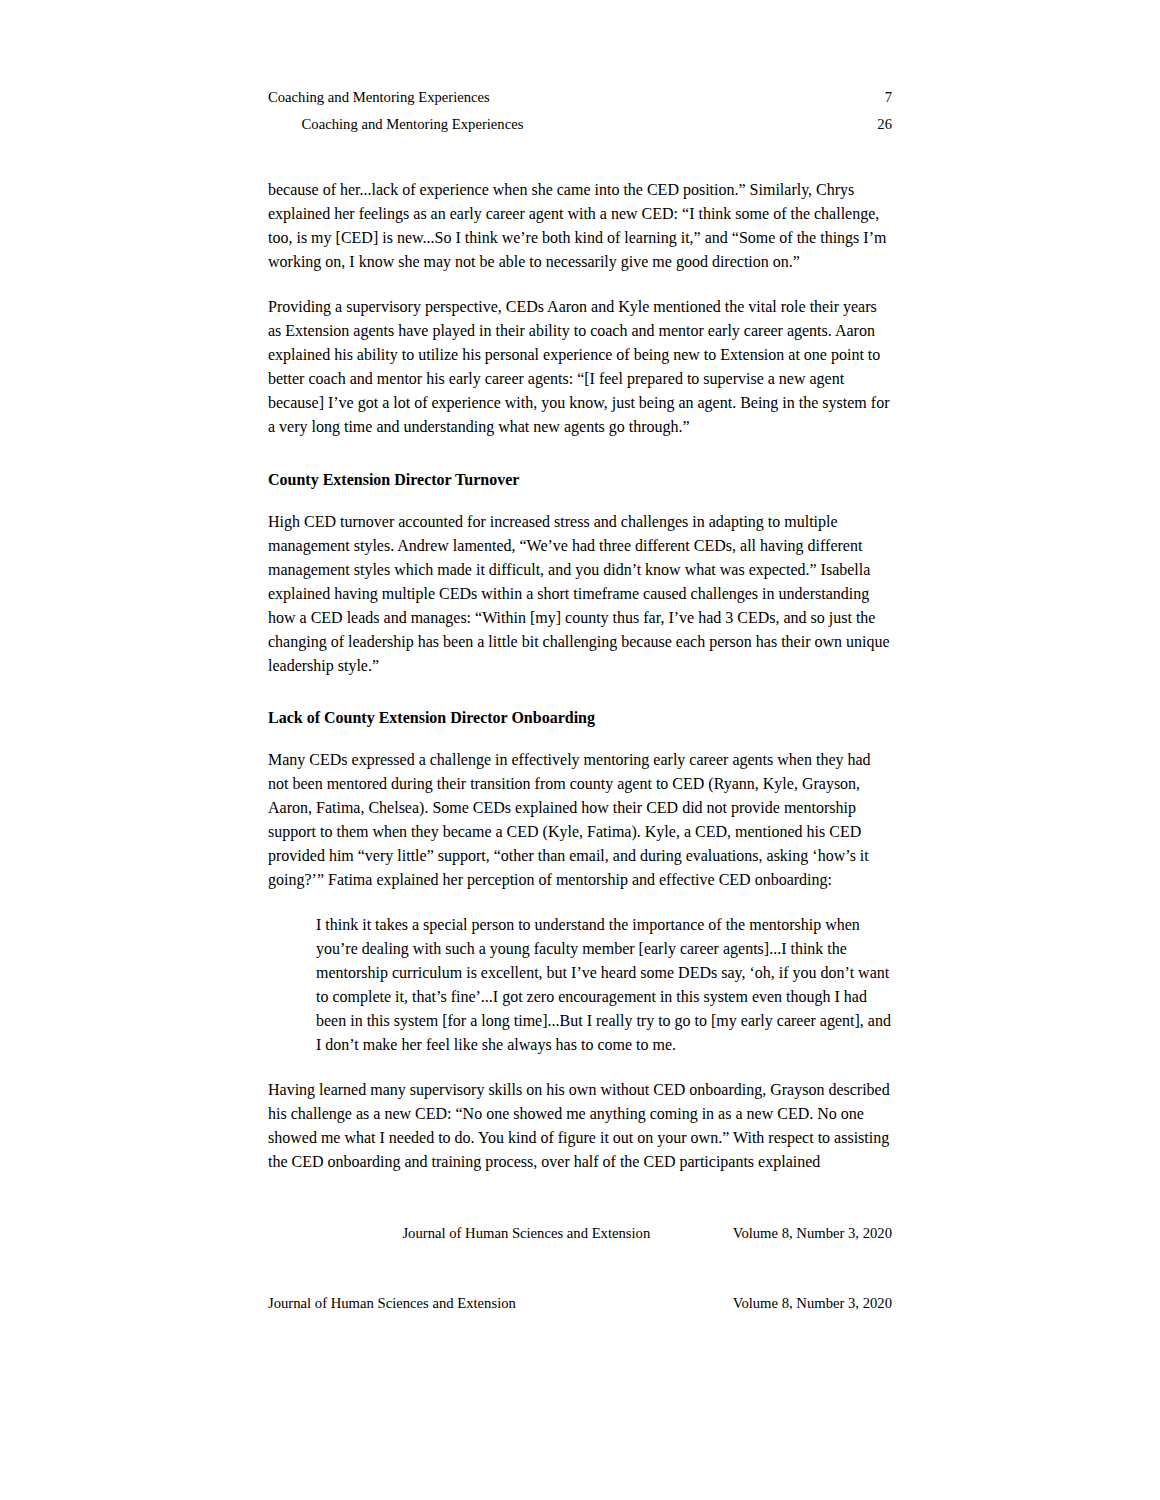Coaching and Mentoring Experiences 7
Coaching and Mentoring Experiences 26
because of her...lack of experience when she came into the CED position.” Similarly, Chrys explained her feelings as an early career agent with a new CED: “I think some of the challenge, too, is my [CED] is new...So I think we’re both kind of learning it,” and “Some of the things I’m working on, I know she may not be able to necessarily give me good direction on.”
Providing a supervisory perspective, CEDs Aaron and Kyle mentioned the vital role their years as Extension agents have played in their ability to coach and mentor early career agents. Aaron explained his ability to utilize his personal experience of being new to Extension at one point to better coach and mentor his early career agents: “[I feel prepared to supervise a new agent because] I’ve got a lot of experience with, you know, just being an agent. Being in the system for a very long time and understanding what new agents go through.”
County Extension Director Turnover
High CED turnover accounted for increased stress and challenges in adapting to multiple management styles. Andrew lamented, “We’ve had three different CEDs, all having different management styles which made it difficult, and you didn’t know what was expected.” Isabella explained having multiple CEDs within a short timeframe caused challenges in understanding how a CED leads and manages: “Within [my] county thus far, I’ve had 3 CEDs, and so just the changing of leadership has been a little bit challenging because each person has their own unique leadership style.”
Lack of County Extension Director Onboarding
Many CEDs expressed a challenge in effectively mentoring early career agents when they had not been mentored during their transition from county agent to CED (Ryann, Kyle, Grayson, Aaron, Fatima, Chelsea). Some CEDs explained how their CED did not provide mentorship support to them when they became a CED (Kyle, Fatima). Kyle, a CED, mentioned his CED provided him “very little” support, “other than email, and during evaluations, asking ‘how’s it going?’” Fatima explained her perception of mentorship and effective CED onboarding:
I think it takes a special person to understand the importance of the mentorship when you’re dealing with such a young faculty member [early career agents]...I think the mentorship curriculum is excellent, but I’ve heard some DEDs say, ‘oh, if you don’t want to complete it, that’s fine’...I got zero encouragement in this system even though I had been in this system [for a long time]...But I really try to go to [my early career agent], and I don’t make her feel like she always has to come to me.
Having learned many supervisory skills on his own without CED onboarding, Grayson described his challenge as a new CED: “No one showed me anything coming in as a new CED. No one showed me what I needed to do. You kind of figure it out on your own.” With respect to assisting the CED onboarding and training process, over half of the CED participants explained
Journal of Human Sciences and Extension Volume 8, Number 3, 2020
Journal of Human Sciences and Extension Volume 8, Number 3, 2020